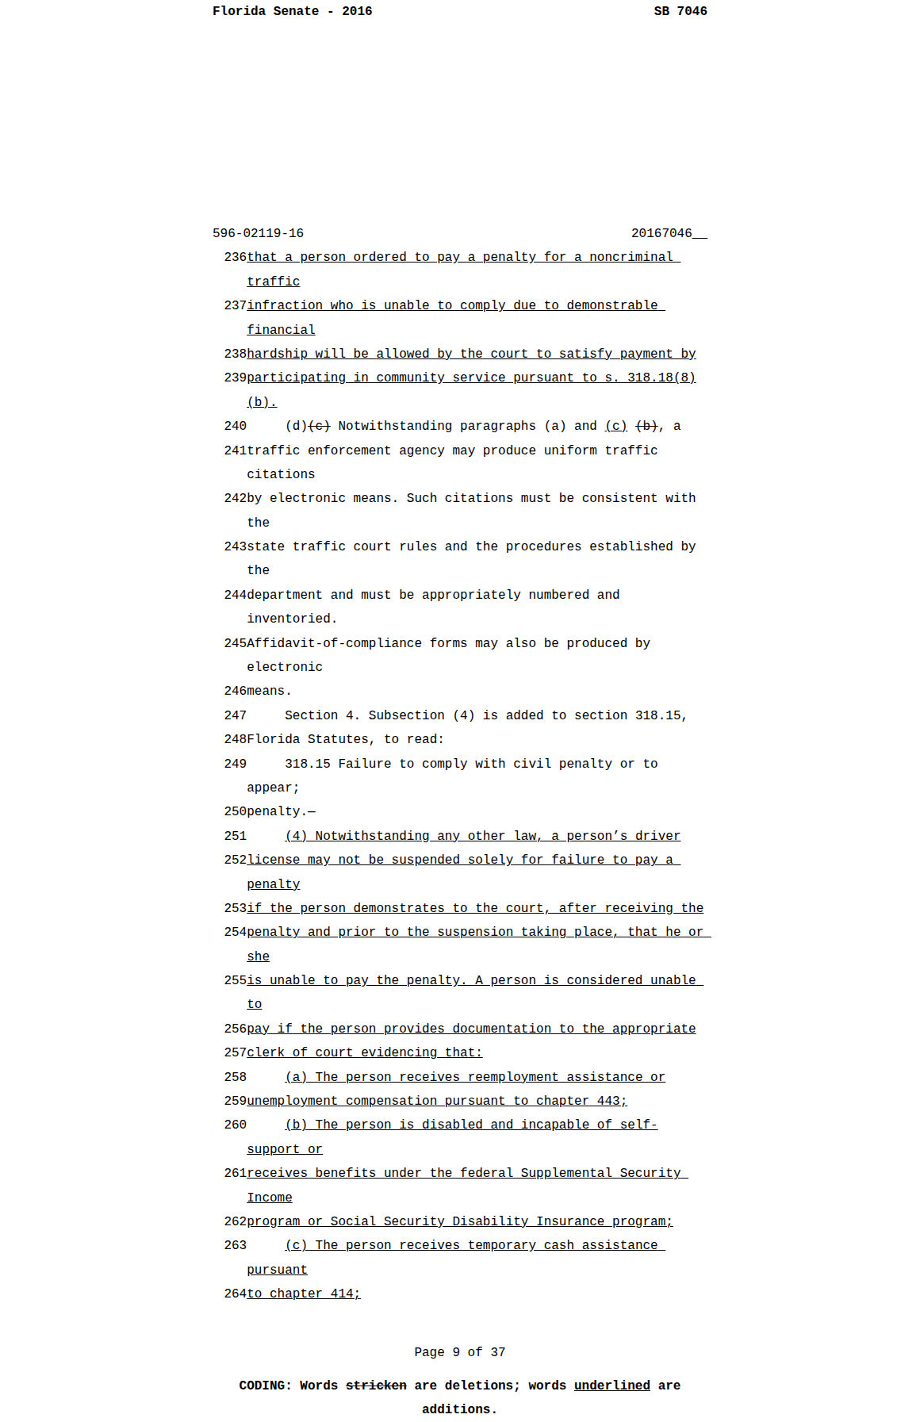Florida Senate - 2016 SB 7046
596-02119-16 20167046__
| 236 | that a person ordered to pay a penalty for a noncriminal traffic |
| 237 | infraction who is unable to comply due to demonstrable financial |
| 238 | hardship will be allowed by the court to satisfy payment by |
| 239 | participating in community service pursuant to s. 318.18(8)(b). |
| 240 | (d) (c) Notwithstanding paragraphs (a) and (c) (b) , a |
| 241 | traffic enforcement agency may produce uniform traffic citations |
| 242 | by electronic means. Such citations must be consistent with the |
| 243 | state traffic court rules and the procedures established by the |
| 244 | department and must be appropriately numbered and inventoried. |
| 245 | Affidavit-of-compliance forms may also be produced by electronic |
| 246 | means. |
| 247 | Section 4. Subsection (4) is added to section 318.15, |
| 248 | Florida Statutes, to read: |
| 249 | 318.15 Failure to comply with civil penalty or to appear; |
| 250 | penalty.— |
| 251 | (4) Notwithstanding any other law, a person’s driver |
| 252 | license may not be suspended solely for failure to pay a penalty |
| 253 | if the person demonstrates to the court, after receiving the |
| 254 | penalty and prior to the suspension taking place, that he or she |
| 255 | is unable to pay the penalty. A person is considered unable to |
| 256 | pay if the person provides documentation to the appropriate |
| 257 | clerk of court evidencing that: |
| 258 | (a) The person receives reemployment assistance or |
| 259 | unemployment compensation pursuant to chapter 443; |
| 260 | (b) The person is disabled and incapable of self-support or |
| 261 | receives benefits under the federal Supplemental Security Income |
| 262 | program or Social Security Disability Insurance program; |
| 263 | (c) The person receives temporary cash assistance pursuant |
| 264 | to chapter 414; |
Page 9 of 37
CODING: Words stricken are deletions; words underlined are additions.